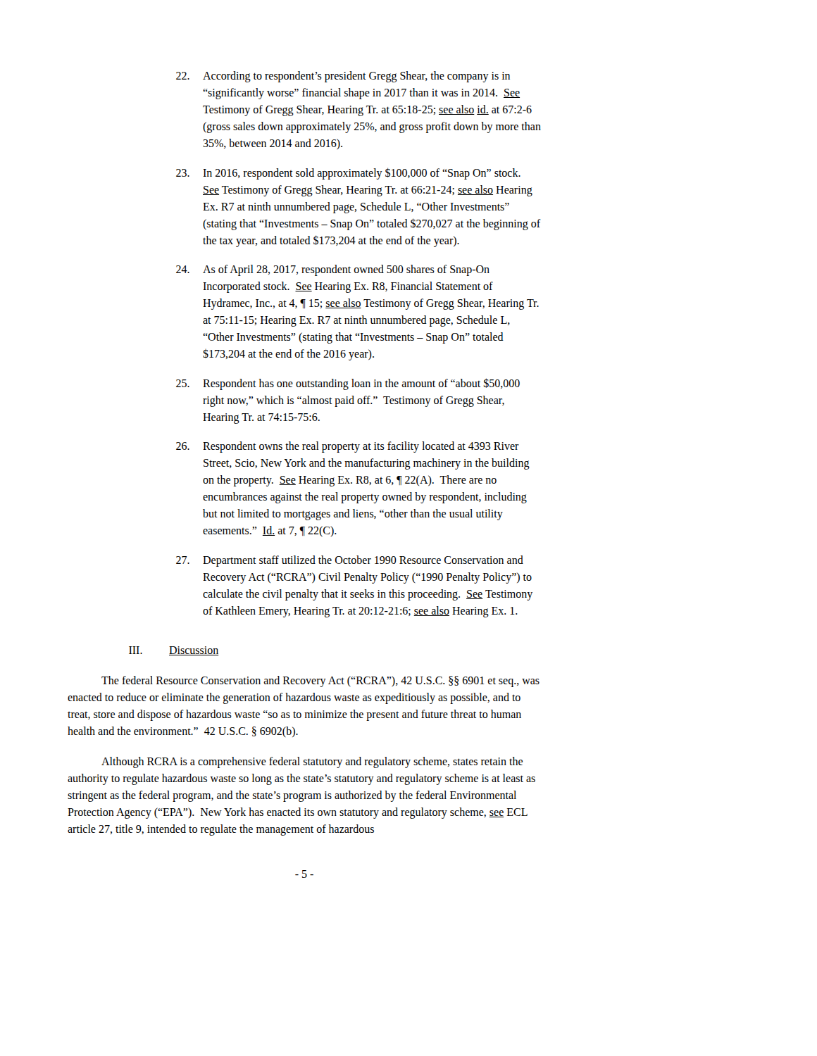According to respondent’s president Gregg Shear, the company is in “significantly worse” financial shape in 2017 than it was in 2014. See Testimony of Gregg Shear, Hearing Tr. at 65:18-25; see also id. at 67:2-6 (gross sales down approximately 25%, and gross profit down by more than 35%, between 2014 and 2016).
In 2016, respondent sold approximately $100,000 of “Snap On” stock. See Testimony of Gregg Shear, Hearing Tr. at 66:21-24; see also Hearing Ex. R7 at ninth unnumbered page, Schedule L, “Other Investments” (stating that “Investments – Snap On” totaled $270,027 at the beginning of the tax year, and totaled $173,204 at the end of the year).
As of April 28, 2017, respondent owned 500 shares of Snap-On Incorporated stock. See Hearing Ex. R8, Financial Statement of Hydramec, Inc., at 4, ¶ 15; see also Testimony of Gregg Shear, Hearing Tr. at 75:11-15; Hearing Ex. R7 at ninth unnumbered page, Schedule L, “Other Investments” (stating that “Investments – Snap On” totaled $173,204 at the end of the 2016 year).
Respondent has one outstanding loan in the amount of “about $50,000 right now,” which is “almost paid off.” Testimony of Gregg Shear, Hearing Tr. at 74:15-75:6.
Respondent owns the real property at its facility located at 4393 River Street, Scio, New York and the manufacturing machinery in the building on the property. See Hearing Ex. R8, at 6, ¶ 22(A). There are no encumbrances against the real property owned by respondent, including but not limited to mortgages and liens, “other than the usual utility easements.” Id. at 7, ¶ 22(C).
Department staff utilized the October 1990 Resource Conservation and Recovery Act (“RCRA”) Civil Penalty Policy (“1990 Penalty Policy”) to calculate the civil penalty that it seeks in this proceeding. See Testimony of Kathleen Emery, Hearing Tr. at 20:12-21:6; see also Hearing Ex. 1.
III. Discussion
The federal Resource Conservation and Recovery Act (“RCRA”), 42 U.S.C. §§ 6901 et seq., was enacted to reduce or eliminate the generation of hazardous waste as expeditiously as possible, and to treat, store and dispose of hazardous waste “so as to minimize the present and future threat to human health and the environment.” 42 U.S.C. § 6902(b).
Although RCRA is a comprehensive federal statutory and regulatory scheme, states retain the authority to regulate hazardous waste so long as the state’s statutory and regulatory scheme is at least as stringent as the federal program, and the state’s program is authorized by the federal Environmental Protection Agency (“EPA”). New York has enacted its own statutory and regulatory scheme, see ECL article 27, title 9, intended to regulate the management of hazardous
- 5 -